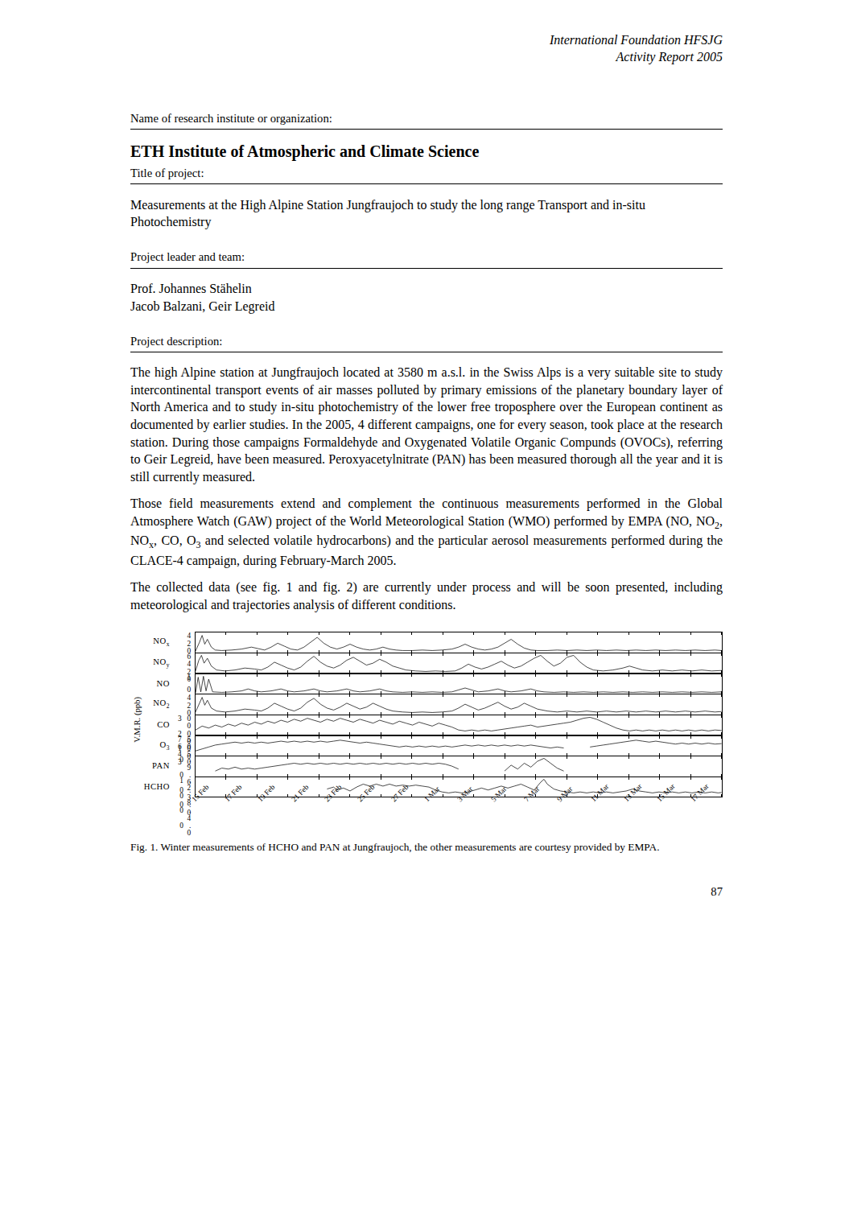International Foundation HFSJG
Activity Report 2005
Name of research institute or organization:
ETH Institute of Atmospheric and Climate Science
Title of project:
Measurements at the High Alpine Station Jungfraujoch to study the long range Transport and in-situ Photochemistry
Project leader and team:
Prof. Johannes Stähelin
Jacob Balzani, Geir Legreid
Project description:
The high Alpine station at Jungfraujoch located at 3580 m a.s.l. in the Swiss Alps is a very suitable site to study intercontinental transport events of air masses polluted by primary emissions of the planetary boundary layer of North America and to study in-situ photochemistry of the lower free troposphere over the European continent as documented by earlier studies. In the 2005, 4 different campaigns, one for every season, took place at the research station. During those campaigns Formaldehyde and Oxygenated Volatile Organic Compunds (OVOCs), referring to Geir Legreid, have been measured. Peroxyacetylnitrate (PAN) has been measured thorough all the year and it is still currently measured.
Those field measurements extend and complement the continuous measurements performed in the Global Atmosphere Watch (GAW) project of the World Meteorological Station (WMO) performed by EMPA (NO, NO2, NOx, CO, O3 and selected volatile hydrocarbons) and the particular aerosol measurements performed during the CLACE-4 campaign, during February-March 2005.
The collected data (see fig. 1 and fig. 2) are currently under process and will be soon presented, including meteorological and trajectories analysis of different conditions.
V.M.R. (ppb)
NOx
420
NOy
6420
NO
10
NO2
420
CO
3 0 02 0 01 0 0
O3
7 56 04 53 0
PAN
0 . 90 . 60 . 30 . 0
HCHO
1 . 20 . 80 . 40 . 0
15 Feb 17 Feb 19 Feb 21 Feb 23 Feb 25 Feb 27 Feb 1 Mar 3 Mar 5 Mar 7 Mar 9 Mar 11 Mar 13 Mar 15 Mar 17 Mar
Fig. 1. Winter measurements of HCHO and PAN at Jungfraujoch, the other measurements are courtesy provided by EMPA.
87